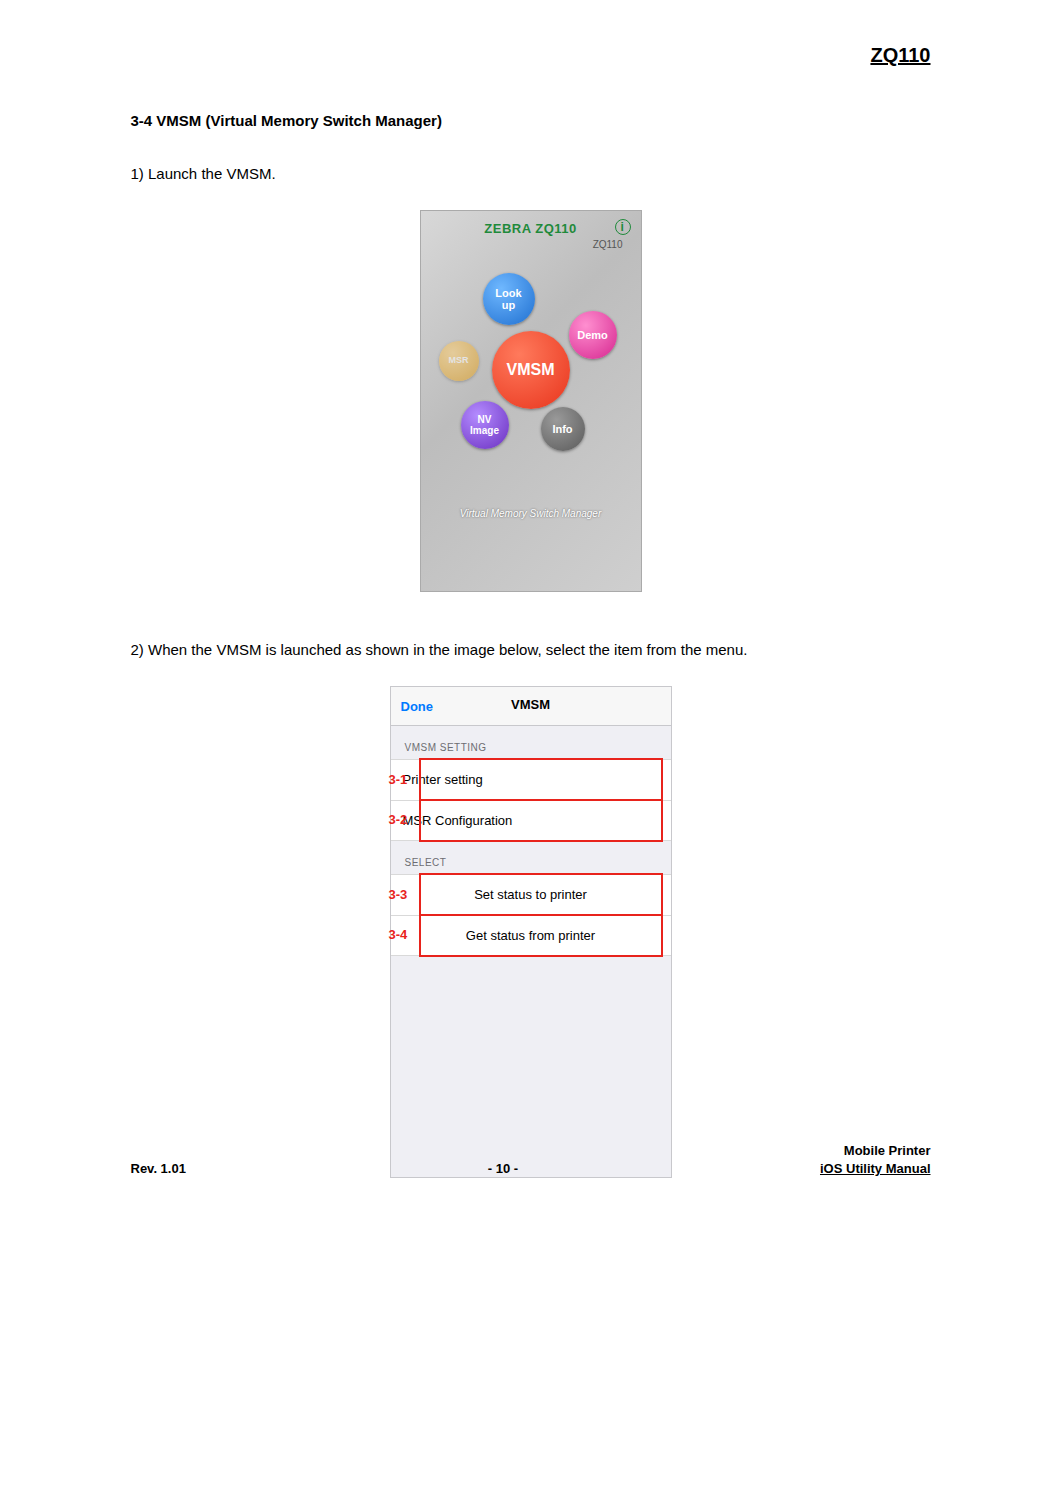ZQ110
3-4 VMSM (Virtual Memory Switch Manager)
1) Launch the VMSM.
ZEBRA ZQ110i
ZQ110
MSR
Look
up
Demo
VMSM
NV
Image
Info
Virtual Memory Switch Manager
2) When the VMSM is launched as shown in the image below, select the item from the menu.
Done VMSM
VMSM SETTING
3-1 Printer setting
3-2 MSR Configuration
SELECT
3-3 Set status to printer
3-4 Get status from printer
Rev. 1.01
- 10 -
Mobile Printer
iOS Utility Manual